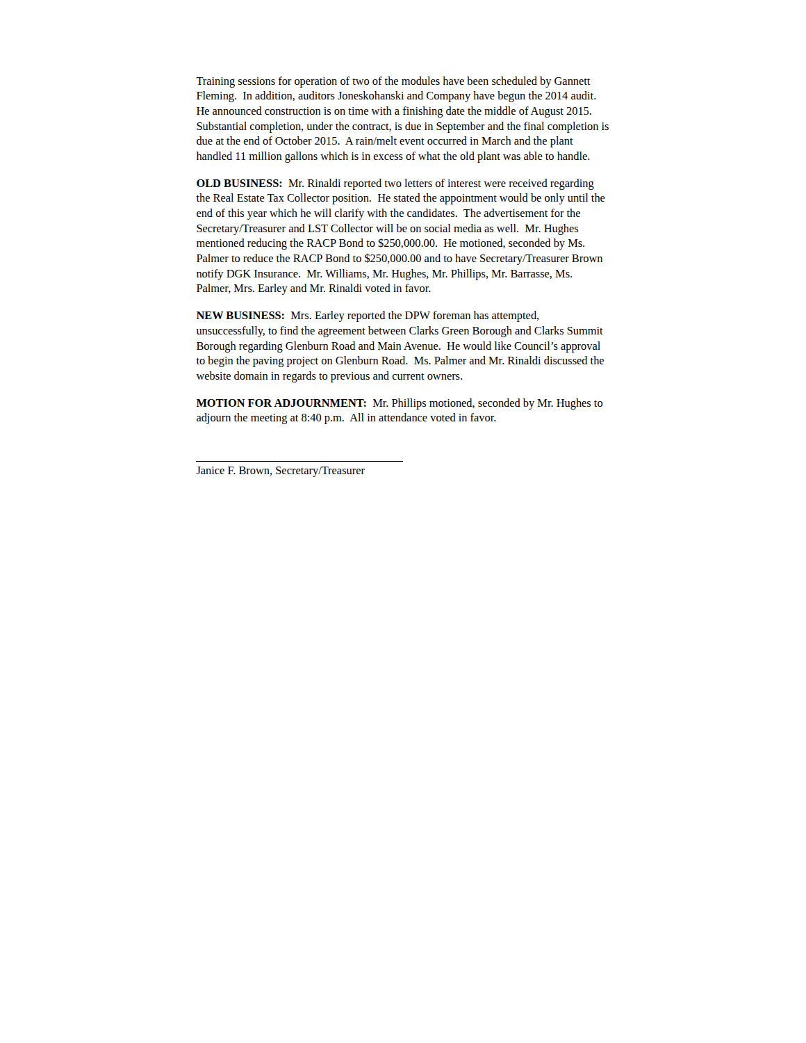Training sessions for operation of two of the modules have been scheduled by Gannett Fleming. In addition, auditors Joneskohanski and Company have begun the 2014 audit. He announced construction is on time with a finishing date the middle of August 2015. Substantial completion, under the contract, is due in September and the final completion is due at the end of October 2015. A rain/melt event occurred in March and the plant handled 11 million gallons which is in excess of what the old plant was able to handle.
OLD BUSINESS: Mr. Rinaldi reported two letters of interest were received regarding the Real Estate Tax Collector position. He stated the appointment would be only until the end of this year which he will clarify with the candidates. The advertisement for the Secretary/Treasurer and LST Collector will be on social media as well. Mr. Hughes mentioned reducing the RACP Bond to $250,000.00. He motioned, seconded by Ms. Palmer to reduce the RACP Bond to $250,000.00 and to have Secretary/Treasurer Brown notify DGK Insurance. Mr. Williams, Mr. Hughes, Mr. Phillips, Mr. Barrasse, Ms. Palmer, Mrs. Earley and Mr. Rinaldi voted in favor.
NEW BUSINESS: Mrs. Earley reported the DPW foreman has attempted, unsuccessfully, to find the agreement between Clarks Green Borough and Clarks Summit Borough regarding Glenburn Road and Main Avenue. He would like Council’s approval to begin the paving project on Glenburn Road. Ms. Palmer and Mr. Rinaldi discussed the website domain in regards to previous and current owners.
MOTION FOR ADJOURNMENT: Mr. Phillips motioned, seconded by Mr. Hughes to adjourn the meeting at 8:40 p.m. All in attendance voted in favor.
Janice F. Brown, Secretary/Treasurer